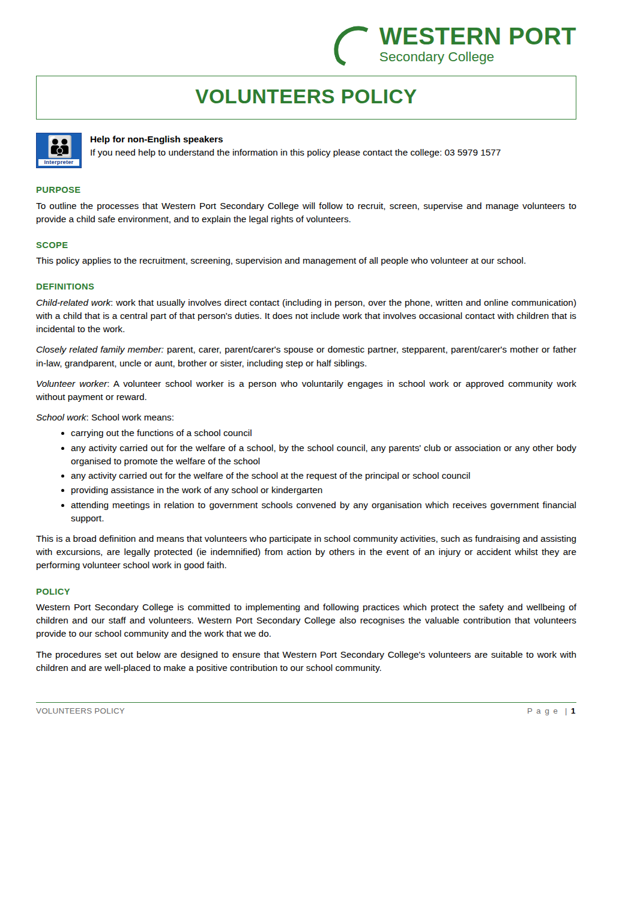WESTERN PORT
Secondary College
VOLUNTEERS POLICY
👪 Interpreter
Help for non-English speakers
If you need help to understand the information in this policy please contact the college: 03 5979 1577
Purpose
To outline the processes that Western Port Secondary College will follow to recruit, screen, supervise and manage volunteers to provide a child safe environment, and to explain the legal rights of volunteers.
Scope
This policy applies to the recruitment, screening, supervision and management of all people who volunteer at our school.
Definitions
Child-related work: work that usually involves direct contact (including in person, over the phone, written and online communication) with a child that is a central part of that person's duties. It does not include work that involves occasional contact with children that is incidental to the work.
Closely related family member: parent, carer, parent/carer's spouse or domestic partner, stepparent, parent/carer's mother or father in-law, grandparent, uncle or aunt, brother or sister, including step or half siblings.
Volunteer worker: A volunteer school worker is a person who voluntarily engages in school work or approved community work without payment or reward.
School work: School work means:
carrying out the functions of a school council
any activity carried out for the welfare of a school, by the school council, any parents' club or association or any other body organised to promote the welfare of the school
any activity carried out for the welfare of the school at the request of the principal or school council
providing assistance in the work of any school or kindergarten
attending meetings in relation to government schools convened by any organisation which receives government financial support.
This is a broad definition and means that volunteers who participate in school community activities, such as fundraising and assisting with excursions, are legally protected (ie indemnified) from action by others in the event of an injury or accident whilst they are performing volunteer school work in good faith.
Policy
Western Port Secondary College is committed to implementing and following practices which protect the safety and wellbeing of children and our staff and volunteers. Western Port Secondary College also recognises the valuable contribution that volunteers provide to our school community and the work that we do.
The procedures set out below are designed to ensure that Western Port Secondary College's volunteers are suitable to work with children and are well-placed to make a positive contribution to our school community.
VOLUNTEERS POLICY P a g e | 1